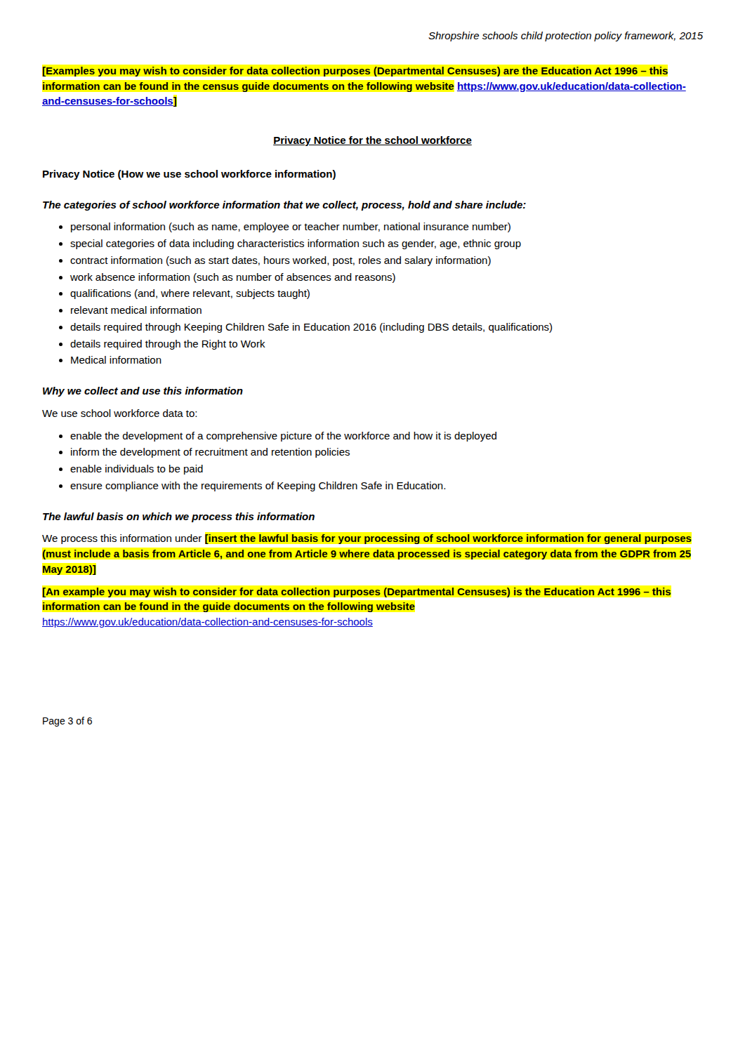Shropshire schools child protection policy framework, 2015
[Examples you may wish to consider for data collection purposes (Departmental Censuses) are the Education Act 1996 – this information can be found in the census guide documents on the following website https://www.gov.uk/education/data-collection-and-censuses-for-schools]
Privacy Notice for the school workforce
Privacy Notice (How we use school workforce information)
The categories of school workforce information that we collect, process, hold and share include:
personal information (such as name, employee or teacher number, national insurance number)
special categories of data including characteristics information such as gender, age, ethnic group
contract information (such as start dates, hours worked, post, roles and salary information)
work absence information (such as number of absences and reasons)
qualifications (and, where relevant, subjects taught)
relevant medical information
details required through Keeping Children Safe in Education 2016 (including DBS details, qualifications)
details required through the Right to Work
Medical information
Why we collect and use this information
We use school workforce data to:
enable the development of a comprehensive picture of the workforce and how it is deployed
inform the development of recruitment and retention policies
enable individuals to be paid
ensure compliance with the requirements of Keeping Children Safe in Education.
The lawful basis on which we process this information
We process this information under [insert the lawful basis for your processing of school workforce information for general purposes (must include a basis from Article 6, and one from Article 9 where data processed is special category data from the GDPR from 25 May 2018)]
[An example you may wish to consider for data collection purposes (Departmental Censuses) is the Education Act 1996 – this information can be found in the guide documents on the following website
https://www.gov.uk/education/data-collection-and-censuses-for-schools
Page 3 of 6